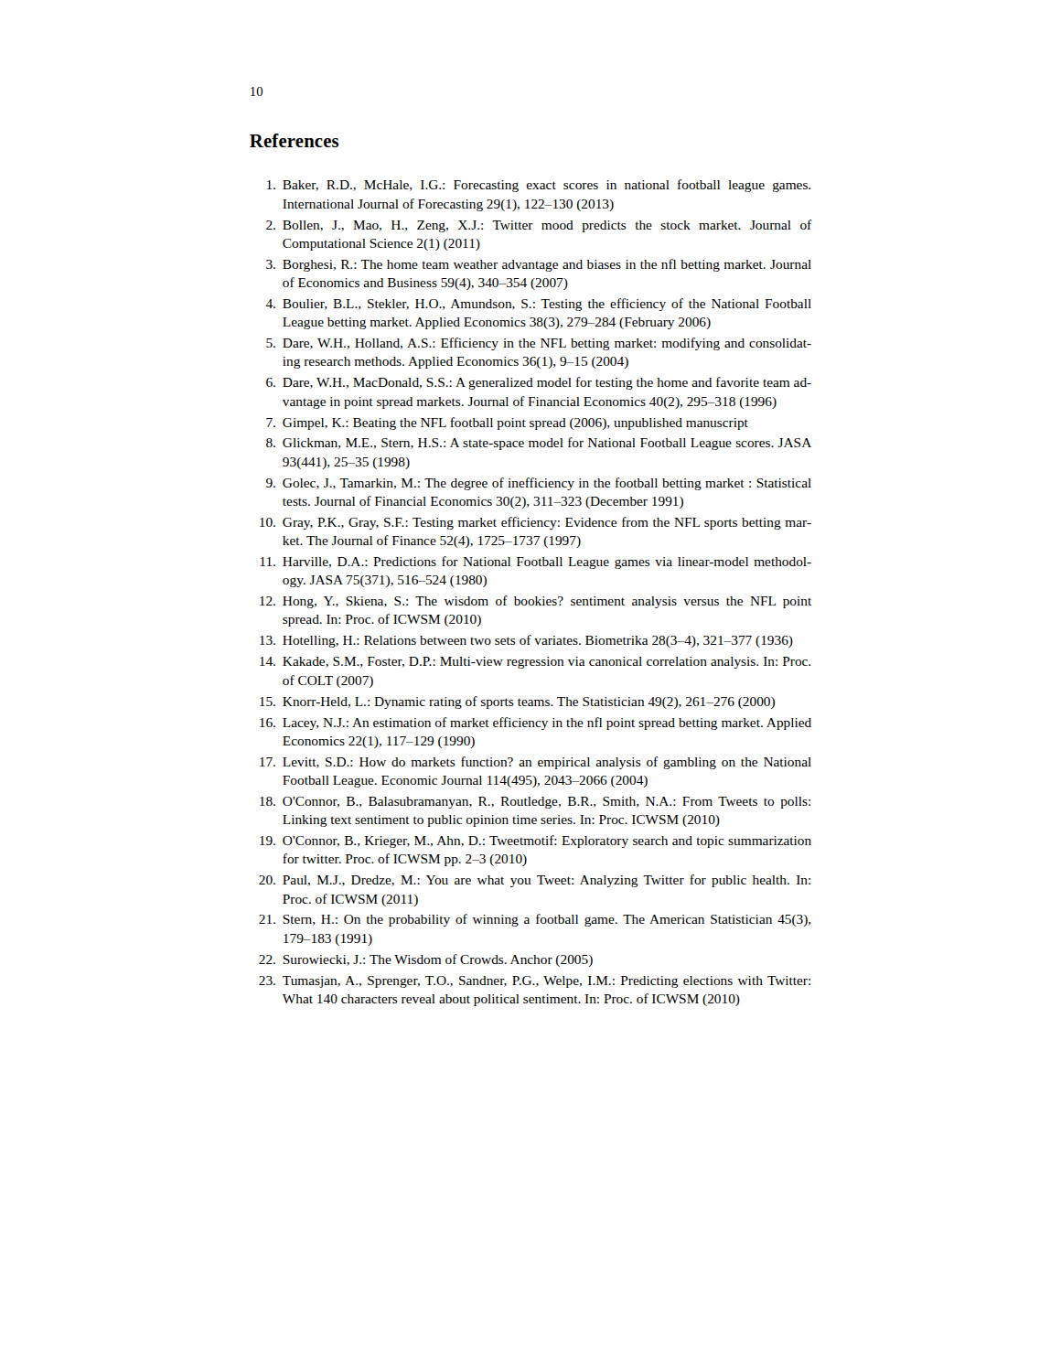10
References
Baker, R.D., McHale, I.G.: Forecasting exact scores in national football league games. International Journal of Forecasting 29(1), 122–130 (2013)
Bollen, J., Mao, H., Zeng, X.J.: Twitter mood predicts the stock market. Journal of Computational Science 2(1) (2011)
Borghesi, R.: The home team weather advantage and biases in the nfl betting market. Journal of Economics and Business 59(4), 340–354 (2007)
Boulier, B.L., Stekler, H.O., Amundson, S.: Testing the efficiency of the National Football League betting market. Applied Economics 38(3), 279–284 (February 2006)
Dare, W.H., Holland, A.S.: Efficiency in the NFL betting market: modifying and consolidating research methods. Applied Economics 36(1), 9–15 (2004)
Dare, W.H., MacDonald, S.S.: A generalized model for testing the home and favorite team advantage in point spread markets. Journal of Financial Economics 40(2), 295–318 (1996)
Gimpel, K.: Beating the NFL football point spread (2006), unpublished manuscript
Glickman, M.E., Stern, H.S.: A state-space model for National Football League scores. JASA 93(441), 25–35 (1998)
Golec, J., Tamarkin, M.: The degree of inefficiency in the football betting market : Statistical tests. Journal of Financial Economics 30(2), 311–323 (December 1991)
Gray, P.K., Gray, S.F.: Testing market efficiency: Evidence from the NFL sports betting market. The Journal of Finance 52(4), 1725–1737 (1997)
Harville, D.A.: Predictions for National Football League games via linear-model methodology. JASA 75(371), 516–524 (1980)
Hong, Y., Skiena, S.: The wisdom of bookies? sentiment analysis versus the NFL point spread. In: Proc. of ICWSM (2010)
Hotelling, H.: Relations between two sets of variates. Biometrika 28(3–4), 321–377 (1936)
Kakade, S.M., Foster, D.P.: Multi-view regression via canonical correlation analysis. In: Proc. of COLT (2007)
Knorr-Held, L.: Dynamic rating of sports teams. The Statistician 49(2), 261–276 (2000)
Lacey, N.J.: An estimation of market efficiency in the nfl point spread betting market. Applied Economics 22(1), 117–129 (1990)
Levitt, S.D.: How do markets function? an empirical analysis of gambling on the National Football League. Economic Journal 114(495), 2043–2066 (2004)
O'Connor, B., Balasubramanyan, R., Routledge, B.R., Smith, N.A.: From Tweets to polls: Linking text sentiment to public opinion time series. In: Proc. ICWSM (2010)
O'Connor, B., Krieger, M., Ahn, D.: Tweetmotif: Exploratory search and topic summarization for twitter. Proc. of ICWSM pp. 2–3 (2010)
Paul, M.J., Dredze, M.: You are what you Tweet: Analyzing Twitter for public health. In: Proc. of ICWSM (2011)
Stern, H.: On the probability of winning a football game. The American Statistician 45(3), 179–183 (1991)
Surowiecki, J.: The Wisdom of Crowds. Anchor (2005)
Tumasjan, A., Sprenger, T.O., Sandner, P.G., Welpe, I.M.: Predicting elections with Twitter: What 140 characters reveal about political sentiment. In: Proc. of ICWSM (2010)